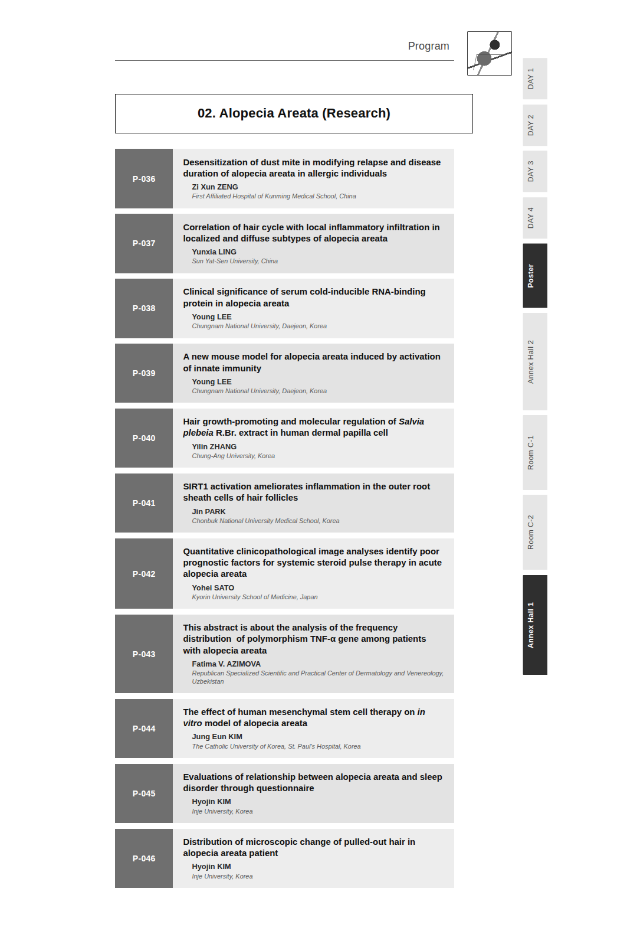Program
02. Alopecia Areata (Research)
P-036
Desensitization of dust mite in modifying relapse and disease duration of alopecia areata in allergic individuals
Zi Xun ZENG
First Affiliated Hospital of Kunming Medical School, China
P-037
Correlation of hair cycle with local inflammatory infiltration in localized and diffuse subtypes of alopecia areata
Yunxia LING
Sun Yat-Sen University, China
P-038
Clinical significance of serum cold-inducible RNA-binding protein in alopecia areata
Young LEE
Chungnam National University, Daejeon, Korea
P-039
A new mouse model for alopecia areata induced by activation of innate immunity
Young LEE
Chungnam National University, Daejeon, Korea
P-040
Hair growth-promoting and molecular regulation of Salvia plebeia R.Br. extract in human dermal papilla cell
Yilin ZHANG
Chung-Ang University, Korea
P-041
SIRT1 activation ameliorates inflammation in the outer root sheath cells of hair follicles
Jin PARK
Chonbuk National University Medical School, Korea
P-042
Quantitative clinicopathological image analyses identify poor prognostic factors for systemic steroid pulse therapy in acute alopecia areata
Yohei SATO
Kyorin University School of Medicine, Japan
P-043
This abstract is about the analysis of the frequency distribution of polymorphism TNF-α gene among patients with alopecia areata
Fatima V. AZIMOVA
Republican Specialized Scientific and Practical Center of Dermatology and Venereology, Uzbekistan
P-044
The effect of human mesenchymal stem cell therapy on in vitro model of alopecia areata
Jung Eun KIM
The Catholic University of Korea, St. Paul's Hospital, Korea
P-045
Evaluations of relationship between alopecia areata and sleep disorder through questionnaire
Hyojin KIM
Inje University, Korea
P-046
Distribution of microscopic change of pulled-out hair in alopecia areata patient
Hyojin KIM
Inje University, Korea
DAY 1
DAY 2
DAY 3
DAY 4
Poster
Annex Hall 2
Room C-1
Room C-2
Annex Hall 1